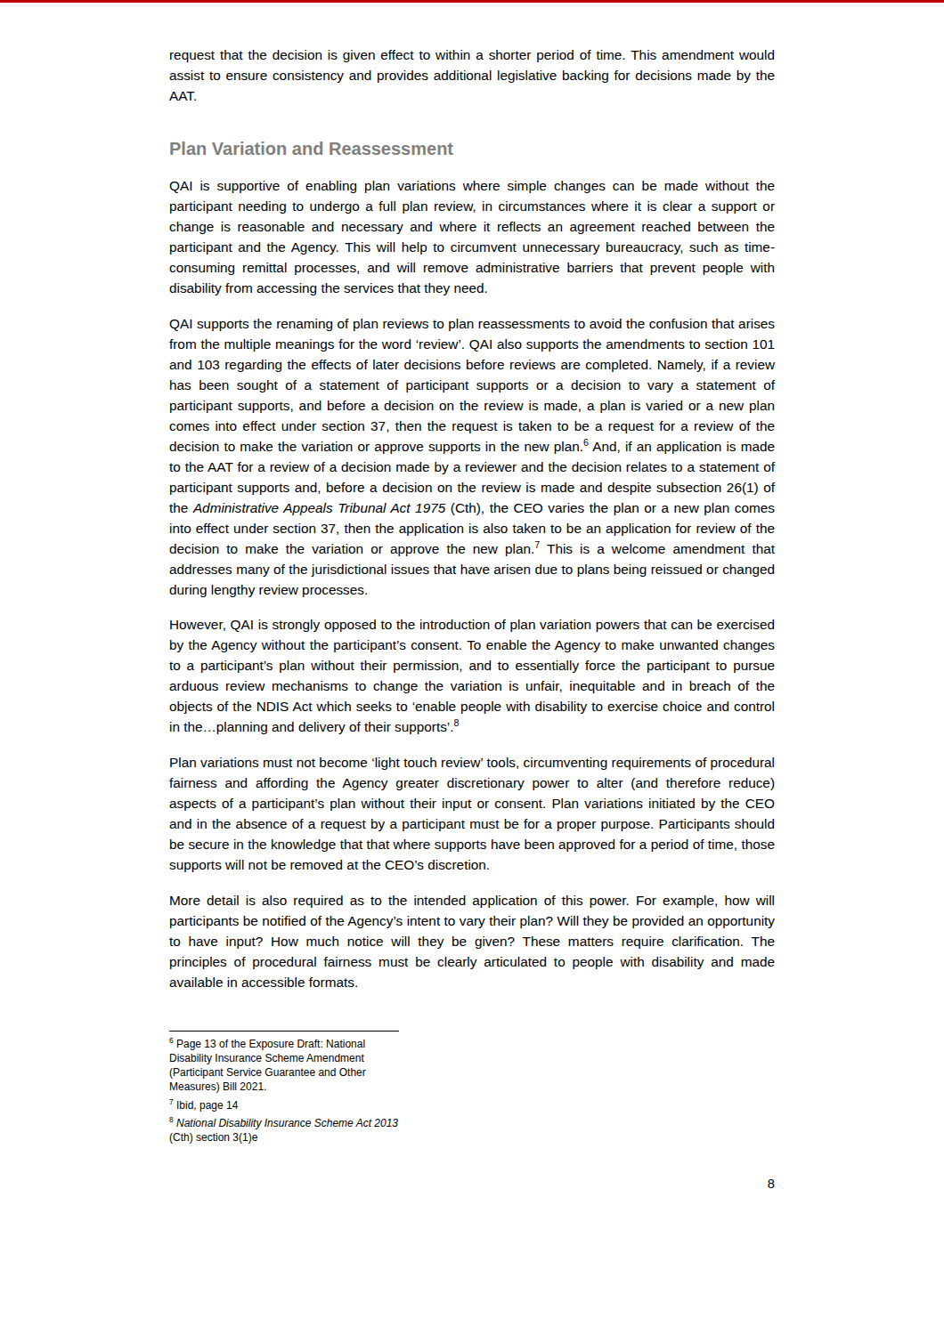request that the decision is given effect to within a shorter period of time. This amendment would assist to ensure consistency and provides additional legislative backing for decisions made by the AAT.
Plan Variation and Reassessment
QAI is supportive of enabling plan variations where simple changes can be made without the participant needing to undergo a full plan review, in circumstances where it is clear a support or change is reasonable and necessary and where it reflects an agreement reached between the participant and the Agency. This will help to circumvent unnecessary bureaucracy, such as time-consuming remittal processes, and will remove administrative barriers that prevent people with disability from accessing the services that they need.
QAI supports the renaming of plan reviews to plan reassessments to avoid the confusion that arises from the multiple meanings for the word ‘review’. QAI also supports the amendments to section 101 and 103 regarding the effects of later decisions before reviews are completed. Namely, if a review has been sought of a statement of participant supports or a decision to vary a statement of participant supports, and before a decision on the review is made, a plan is varied or a new plan comes into effect under section 37, then the request is taken to be a request for a review of the decision to make the variation or approve supports in the new plan.6 And, if an application is made to the AAT for a review of a decision made by a reviewer and the decision relates to a statement of participant supports and, before a decision on the review is made and despite subsection 26(1) of the Administrative Appeals Tribunal Act 1975 (Cth), the CEO varies the plan or a new plan comes into effect under section 37, then the application is also taken to be an application for review of the decision to make the variation or approve the new plan.7 This is a welcome amendment that addresses many of the jurisdictional issues that have arisen due to plans being reissued or changed during lengthy review processes.
However, QAI is strongly opposed to the introduction of plan variation powers that can be exercised by the Agency without the participant’s consent. To enable the Agency to make unwanted changes to a participant’s plan without their permission, and to essentially force the participant to pursue arduous review mechanisms to change the variation is unfair, inequitable and in breach of the objects of the NDIS Act which seeks to ‘enable people with disability to exercise choice and control in the…planning and delivery of their supports’.8
Plan variations must not become ‘light touch review’ tools, circumventing requirements of procedural fairness and affording the Agency greater discretionary power to alter (and therefore reduce) aspects of a participant’s plan without their input or consent. Plan variations initiated by the CEO and in the absence of a request by a participant must be for a proper purpose. Participants should be secure in the knowledge that that where supports have been approved for a period of time, those supports will not be removed at the CEO’s discretion.
More detail is also required as to the intended application of this power. For example, how will participants be notified of the Agency’s intent to vary their plan? Will they be provided an opportunity to have input? How much notice will they be given? These matters require clarification. The principles of procedural fairness must be clearly articulated to people with disability and made available in accessible formats.
6 Page 13 of the Exposure Draft: National Disability Insurance Scheme Amendment (Participant Service Guarantee and Other Measures) Bill 2021.
7 Ibid, page 14
8 National Disability Insurance Scheme Act 2013 (Cth) section 3(1)e
8